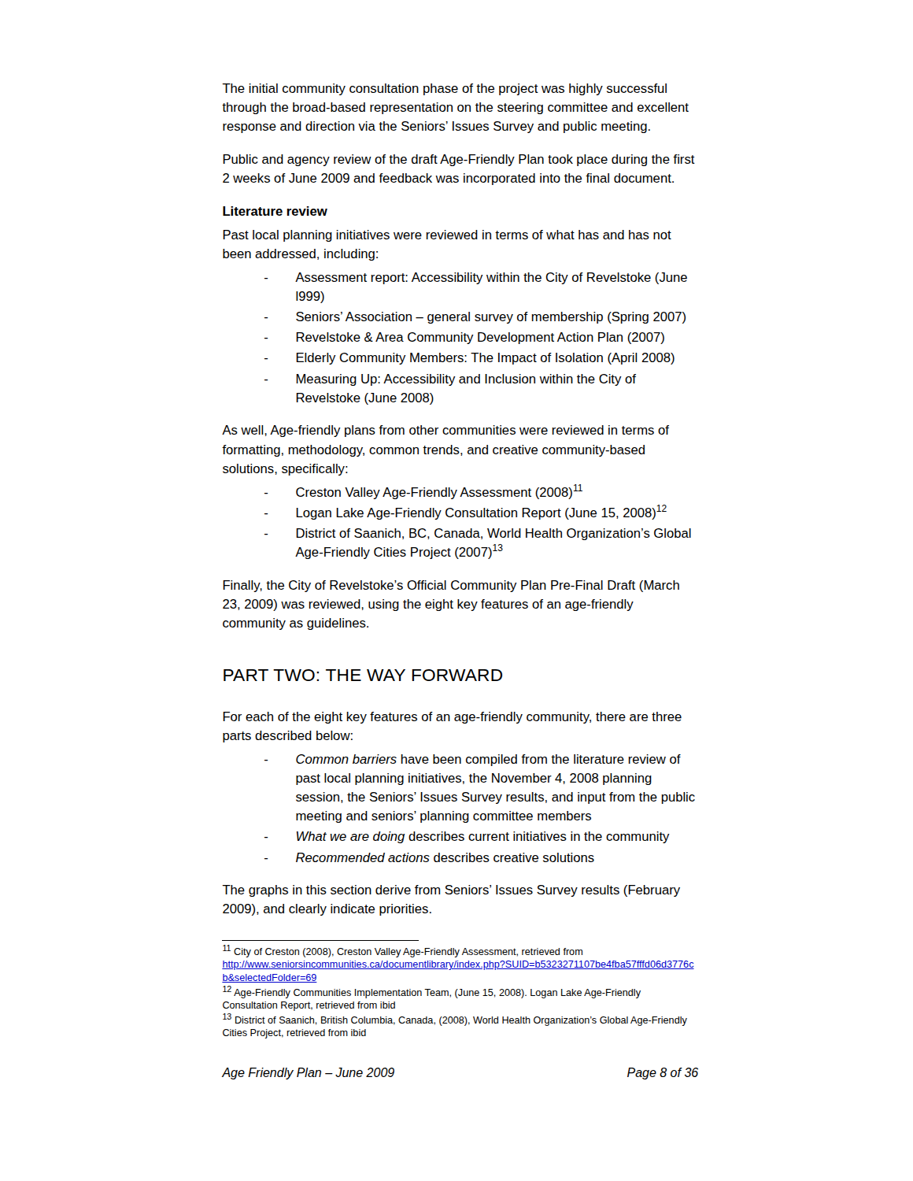The initial community consultation phase of the project was highly successful through the broad-based representation on the steering committee and excellent response and direction via the Seniors’ Issues Survey and public meeting.
Public and agency review of the draft Age-Friendly Plan took place during the first 2 weeks of June 2009 and feedback was incorporated into the final document.
Literature review
Past local planning initiatives were reviewed in terms of what has and has not been addressed, including:
Assessment report: Accessibility within the City of Revelstoke (June l999)
Seniors’ Association – general survey of membership (Spring 2007)
Revelstoke & Area Community Development Action Plan (2007)
Elderly Community Members: The Impact of Isolation (April 2008)
Measuring Up: Accessibility and Inclusion within the City of Revelstoke (June 2008)
As well, Age-friendly plans from other communities were reviewed in terms of formatting, methodology, common trends, and creative community-based solutions, specifically:
Creston Valley Age-Friendly Assessment (2008)11
Logan Lake Age-Friendly Consultation Report (June 15, 2008)12
District of Saanich, BC, Canada, World Health Organization’s Global Age-Friendly Cities Project (2007)13
Finally, the City of Revelstoke’s Official Community Plan Pre-Final Draft (March 23, 2009) was reviewed, using the eight key features of an age-friendly community as guidelines.
PART TWO: THE WAY FORWARD
For each of the eight key features of an age-friendly community, there are three parts described below:
Common barriers have been compiled from the literature review of past local planning initiatives, the November 4, 2008 planning session, the Seniors’ Issues Survey results, and input from the public meeting and seniors’ planning committee members
What we are doing describes current initiatives in the community
Recommended actions describes creative solutions
The graphs in this section derive from Seniors’ Issues Survey results (February 2009), and clearly indicate priorities.
11 City of Creston (2008), Creston Valley Age-Friendly Assessment, retrieved from
http://www.seniorsincommunities.ca/documentlibrary/index.php?SUID=b5323271107be4fba57fffd06d3776cb&selectedFolder=69
12 Age-Friendly Communities Implementation Team, (June 15, 2008). Logan Lake Age-Friendly Consultation Report, retrieved from ibid
13 District of Saanich, British Columbia, Canada, (2008), World Health Organization’s Global Age-Friendly Cities Project, retrieved from ibid
Age Friendly Plan – June 2009 Page 8 of 36